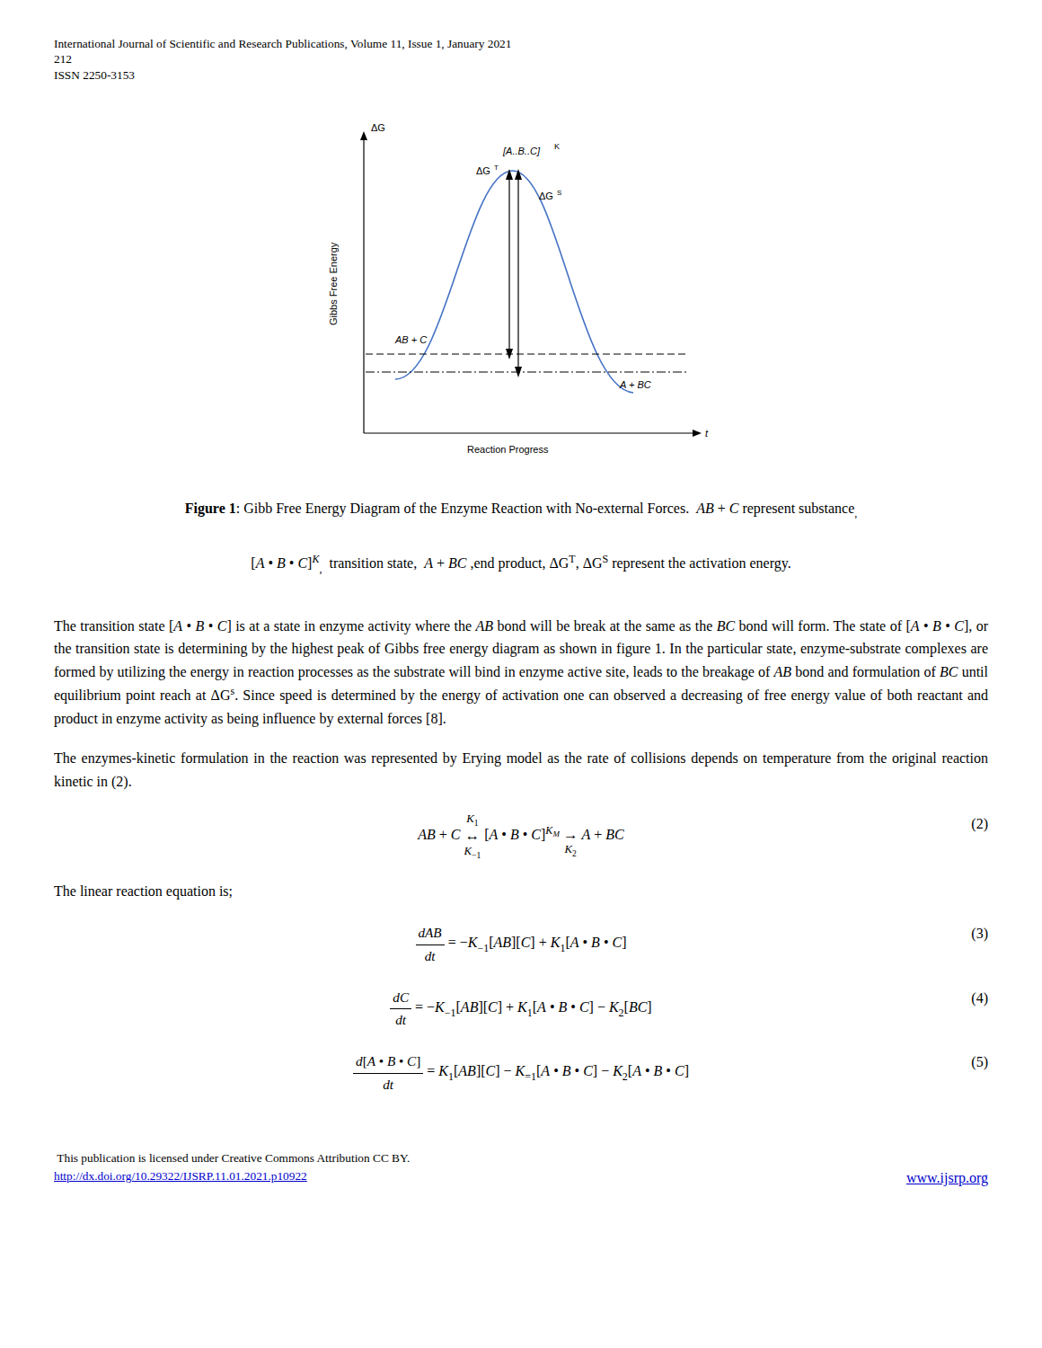International Journal of Scientific and Research Publications, Volume 11, Issue 1, January 2021
212
ISSN 2250-3153
ΔG t Gibbs Free Energy Reaction Progress [A..B..C] K ΔG T ΔG S AB + C A + BC
Figure 1: Gibb Free Energy Diagram of the Enzyme Reaction with No-external Forces. AB + C represent substance,
[A • B • C]K, transition state, A + BC ,end product, ΔGT, ΔGS represent the activation energy.
The transition state [A • B • C] is at a state in enzyme activity where the AB bond will be break at the same as the BC bond will form. The state of [A • B • C], or the transition state is determining by the highest peak of Gibbs free energy diagram as shown in figure 1. In the particular state, enzyme-substrate complexes are formed by utilizing the energy in reaction processes as the substrate will bind in enzyme active site, leads to the breakage of AB bond and formulation of BC until equilibrium point reach at ΔGs. Since speed is determined by the energy of activation one can observed a decreasing of free energy value of both reactant and product in enzyme activity as being influence by external forces [8].
The enzymes-kinetic formulation in the reaction was represented by Erying model as the rate of collisions depends on temperature from the original reaction kinetic in (2).
AB + C K1 ↔ K−1 [A • B • C]KM → K2 A + BC
(2)
The linear reaction equation is;
dAB dt = −K−1[AB][C] + K1[A • B • C]
(3)
dC dt = −K−1[AB][C] + K1[A • B • C] − K2[BC]
(4)
d[A • B • C] dt = K1[AB][C] − K=1[A • B • C] − K2[A • B • C]
(5)
This publication is licensed under Creative Commons Attribution CC BY.
http://dx.doi.org/10.29322/IJSRP.11.01.2021.p10922 www.ijsrp.org